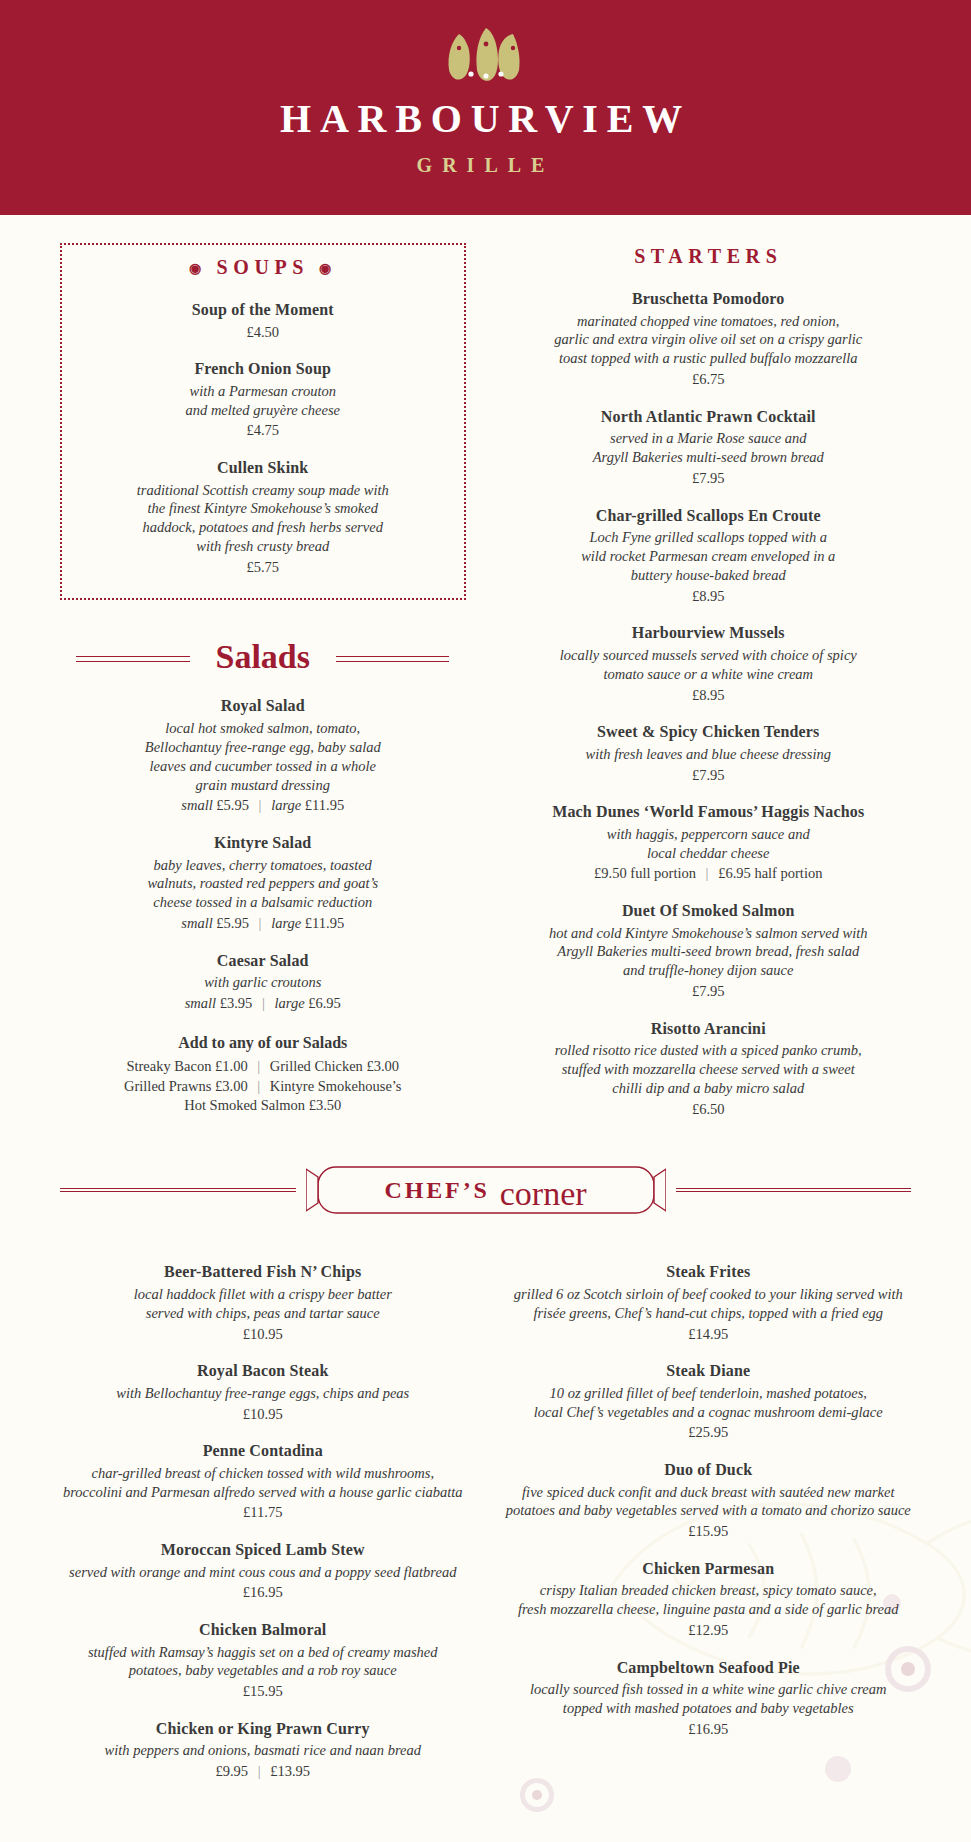Harbourview
Grille
◉Soups◉
Soup of the Moment
£4.50
French Onion Soup
with a Parmesan crouton
and melted gruyère cheese
£4.75
Cullen Skink
traditional Scottish creamy soup made with
the finest Kintyre Smokehouse’s smoked
haddock, potatoes and fresh herbs served
with fresh crusty bread
£5.75
Salads
Royal Salad
local hot smoked salmon, tomato,
Bellochantuy free-range egg, baby salad
leaves and cucumber tossed in a whole
grain mustard dressing
small £5.95 | large £11.95
Kintyre Salad
baby leaves, cherry tomatoes, toasted
walnuts, roasted red peppers and goat’s
cheese tossed in a balsamic reduction
small £5.95 | large £11.95
Caesar Salad
with garlic croutons
small £3.95 | large £6.95
Add to any of our Salads
Streaky Bacon £1.00 | Grilled Chicken £3.00 Grilled Prawns £3.00 | Kintyre Smokehouse’s Hot Smoked Salmon £3.50
Starters
Bruschetta Pomodoro
marinated chopped vine tomatoes, red onion,
garlic and extra virgin olive oil set on a crispy garlic
toast topped with a rustic pulled buffalo mozzarella
£6.75
North Atlantic Prawn Cocktail
served in a Marie Rose sauce and
Argyll Bakeries multi-seed brown bread
£7.95
Char-grilled Scallops En Croute
Loch Fyne grilled scallops topped with a
wild rocket Parmesan cream enveloped in a
buttery house-baked bread
£8.95
Harbourview Mussels
locally sourced mussels served with choice of spicy
tomato sauce or a white wine cream
£8.95
Sweet & Spicy Chicken Tenders
with fresh leaves and blue cheese dressing
£7.95
Mach Dunes ‘World Famous’ Haggis Nachos
with haggis, peppercorn sauce and
local cheddar cheese
£9.50 full portion | £6.95 half portion
Duet Of Smoked Salmon
hot and cold Kintyre Smokehouse’s salmon served with
Argyll Bakeries multi-seed brown bread, fresh salad
and truffle-honey dijon sauce
£7.95
Risotto Arancini
rolled risotto rice dusted with a spiced panko crumb,
stuffed with mozzarella cheese served with a sweet
chilli dip and a baby micro salad
£6.50
Chef’s corner
Beer-Battered Fish N’ Chips
local haddock fillet with a crispy beer batter
served with chips, peas and tartar sauce
£10.95
Royal Bacon Steak
with Bellochantuy free-range eggs, chips and peas
£10.95
Penne Contadina
char-grilled breast of chicken tossed with wild mushrooms,
broccolini and Parmesan alfredo served with a house garlic ciabatta
£11.75
Moroccan Spiced Lamb Stew
served with orange and mint cous cous and a poppy seed flatbread
£16.95
Chicken Balmoral
stuffed with Ramsay’s haggis set on a bed of creamy mashed
potatoes, baby vegetables and a rob roy sauce
£15.95
Chicken or King Prawn Curry
with peppers and onions, basmati rice and naan bread
£9.95 | £13.95
Steak Frites
grilled 6 oz Scotch sirloin of beef cooked to your liking served with
frisée greens, Chef’s hand-cut chips, topped with a fried egg
£14.95
Steak Diane
10 oz grilled fillet of beef tenderloin, mashed potatoes,
local Chef’s vegetables and a cognac mushroom demi-glace
£25.95
Duo of Duck
five spiced duck confit and duck breast with sautéed new market
potatoes and baby vegetables served with a tomato and chorizo sauce
£15.95
Chicken Parmesan
crispy Italian breaded chicken breast, spicy tomato sauce,
fresh mozzarella cheese, linguine pasta and a side of garlic bread
£12.95
Campbeltown Seafood Pie
locally sourced fish tossed in a white wine garlic chive cream
topped with mashed potatoes and baby vegetables
£16.95